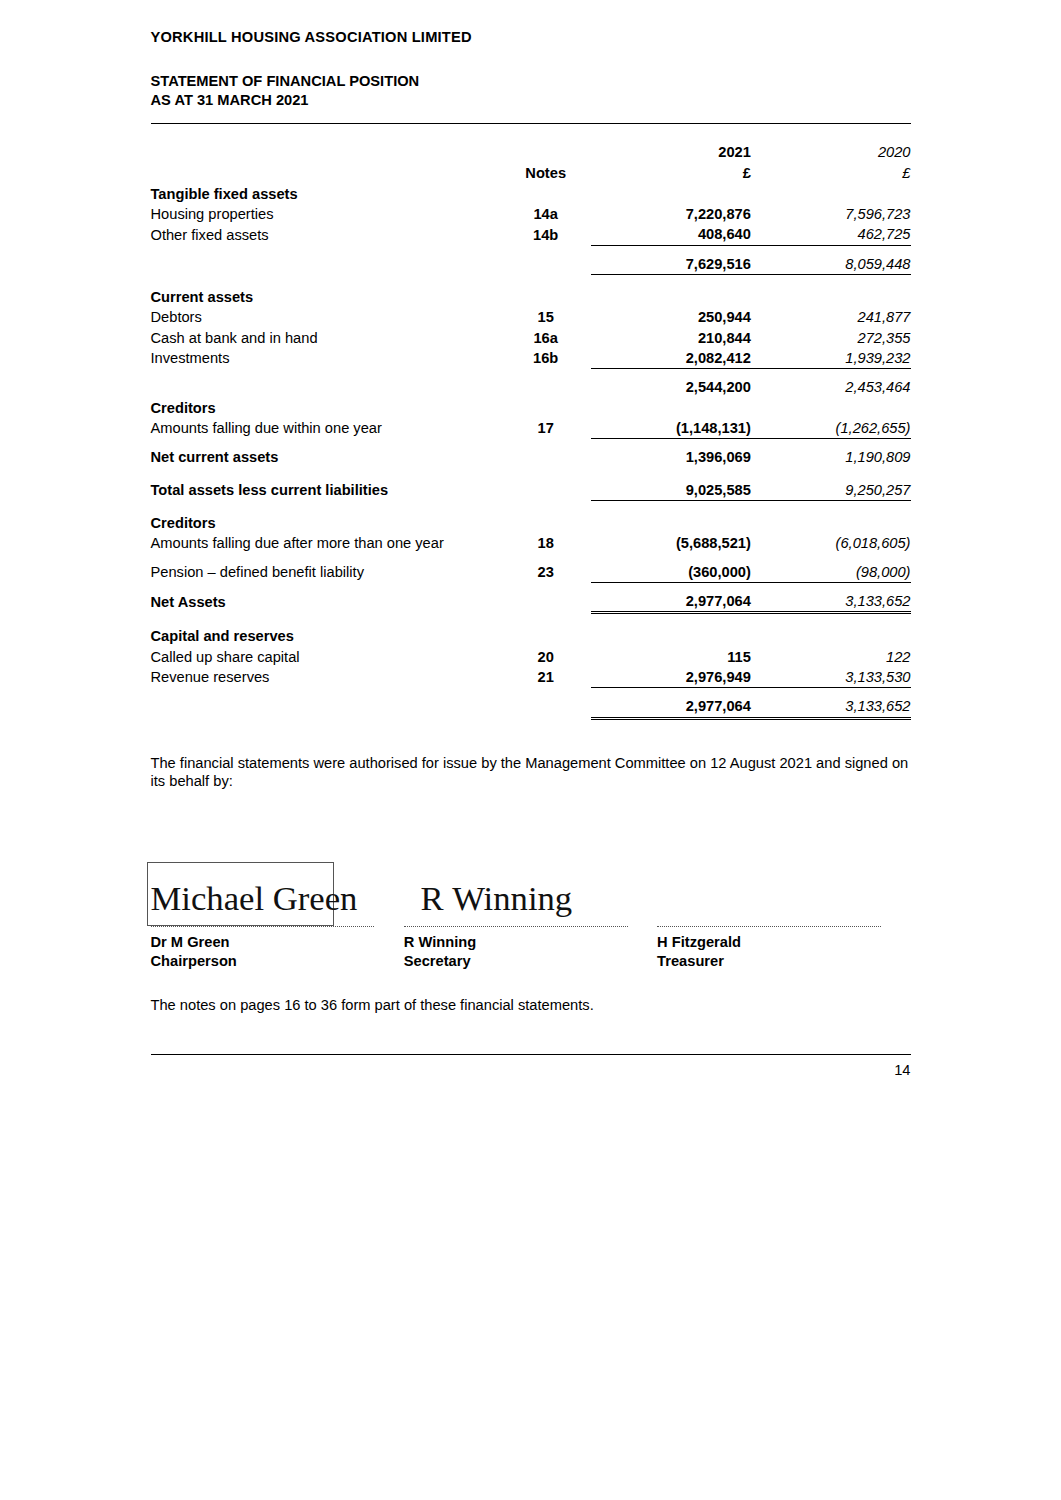YORKHILL HOUSING ASSOCIATION LIMITED
STATEMENT OF FINANCIAL POSITION AS AT 31 MARCH 2021
| | | 2021 | 2020 |
| | Notes | £ | £ |
| Tangible fixed assets | | | |
| Housing properties | 14a | 7,220,876 | 7,596,723 |
| Other fixed assets | 14b | 408,640 | 462,725 |
| | | 7,629,516 | 8,059,448 |
| Current assets | | | |
| Debtors | 15 | 250,944 | 241,877 |
| Cash at bank and in hand | 16a | 210,844 | 272,355 |
| Investments | 16b | 2,082,412 | 1,939,232 |
| | | 2,544,200 | 2,453,464 |
| Creditors | | | |
| Amounts falling due within one year | 17 | (1,148,131) | (1,262,655) |
| Net current assets | | 1,396,069 | 1,190,809 |
| Total assets less current liabilities | | 9,025,585 | 9,250,257 |
| Creditors | | | |
| Amounts falling due after more than one year | 18 | (5,688,521) | (6,018,605) |
| Pension – defined benefit liability | 23 | (360,000) | (98,000) |
| Net Assets | | 2,977,064 | 3,133,652 |
| Capital and reserves | | | |
| Called up share capital | 20 | 115 | 122 |
| Revenue reserves | 21 | 2,976,949 | 3,133,530 |
| | | 2,977,064 | 3,133,652 |
The financial statements were authorised for issue by the Management Committee on 12 August 2021 and signed on its behalf by:
Michael Green
R Winning
Dr M Green
Chairperson
R Winning
Secretary
H Fitzgerald
Treasurer
The notes on pages 16 to 36 form part of these financial statements.
14